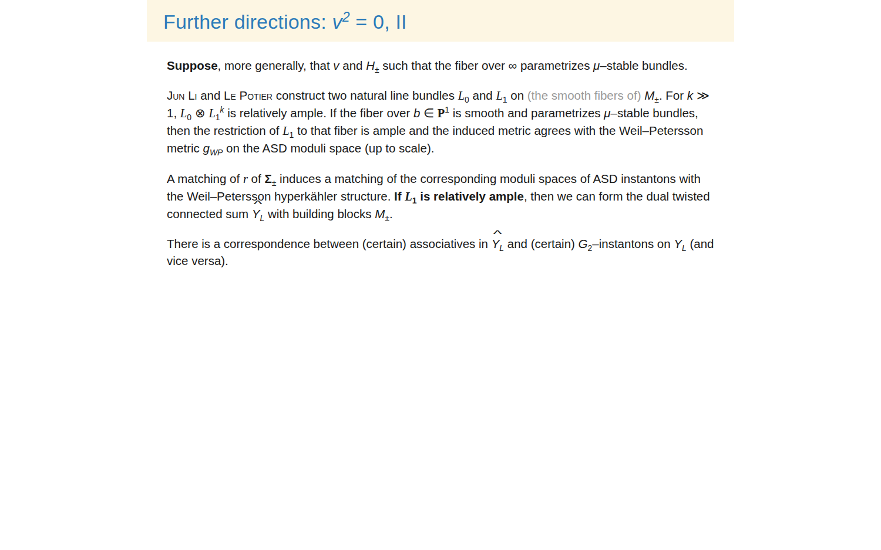Further directions: v2 = 0, II
Suppose, more generally, that v and H± such that the fiber over ∞ parametrizes μ–stable bundles.
Jun Li and Le Potier construct two natural line bundles L0 and L1 on (the smooth fibers of) M±. For k ≫ 1, L0 ⊗ L1k is relatively ample. If the fiber over b ∈ P1 is smooth and parametrizes μ–stable bundles, then the restriction of L1 to that fiber is ample and the induced metric agrees with the Weil–Petersson metric gWP on the ASD moduli space (up to scale).
A matching of r of Σ± induces a matching of the corresponding moduli spaces of ASD instantons with the Weil–Petersson hyperkähler structure. If L1 is relatively ample, then we can form the dual twisted connected sum ^YL with building blocks M±.
There is a correspondence between (certain) associatives in ^YL and (certain) G2–instantons on YL (and vice versa).